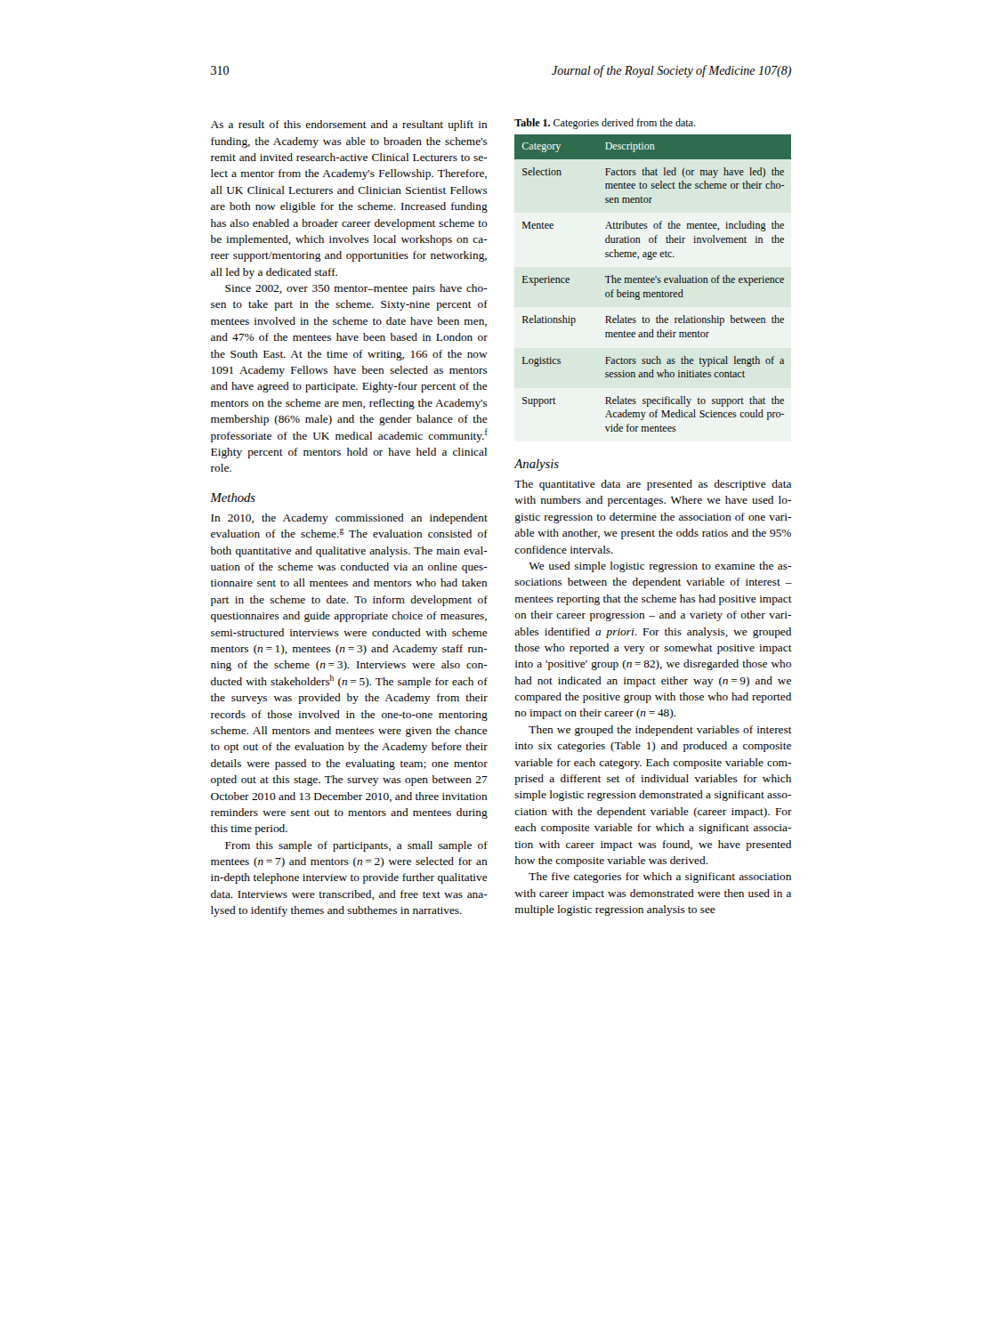310 Journal of the Royal Society of Medicine 107(8)
As a result of this endorsement and a resultant uplift in funding, the Academy was able to broaden the scheme's remit and invited research-active Clinical Lecturers to select a mentor from the Academy's Fellowship. Therefore, all UK Clinical Lecturers and Clinician Scientist Fellows are both now eligible for the scheme. Increased funding has also enabled a broader career development scheme to be implemented, which involves local workshops on career support/mentoring and opportunities for networking, all led by a dedicated staff.
Since 2002, over 350 mentor–mentee pairs have chosen to take part in the scheme. Sixty-nine percent of mentees involved in the scheme to date have been men, and 47% of the mentees have been based in London or the South East. At the time of writing, 166 of the now 1091 Academy Fellows have been selected as mentors and have agreed to participate. Eighty-four percent of the mentors on the scheme are men, reflecting the Academy's membership (86% male) and the gender balance of the professoriate of the UK medical academic community.f Eighty percent of mentors hold or have held a clinical role.
Methods
In 2010, the Academy commissioned an independent evaluation of the scheme.g The evaluation consisted of both quantitative and qualitative analysis. The main evaluation of the scheme was conducted via an online questionnaire sent to all mentees and mentors who had taken part in the scheme to date. To inform development of questionnaires and guide appropriate choice of measures, semi-structured interviews were conducted with scheme mentors (n = 1), mentees (n = 3) and Academy staff running of the scheme (n = 3). Interviews were also conducted with stakeholdersh (n = 5). The sample for each of the surveys was provided by the Academy from their records of those involved in the one-to-one mentoring scheme. All mentors and mentees were given the chance to opt out of the evaluation by the Academy before their details were passed to the evaluating team; one mentor opted out at this stage. The survey was open between 27 October 2010 and 13 December 2010, and three invitation reminders were sent out to mentors and mentees during this time period.
From this sample of participants, a small sample of mentees (n = 7) and mentors (n = 2) were selected for an in-depth telephone interview to provide further qualitative data. Interviews were transcribed, and free text was analysed to identify themes and subthemes in narratives.
Table 1. Categories derived from the data.
| Category | Description |
| --- | --- |
| Selection | Factors that led (or may have led) the mentee to select the scheme or their chosen mentor |
| Mentee | Attributes of the mentee, including the duration of their involvement in the scheme, age etc. |
| Experience | The mentee's evaluation of the experience of being mentored |
| Relationship | Relates to the relationship between the mentee and their mentor |
| Logistics | Factors such as the typical length of a session and who initiates contact |
| Support | Relates specifically to support that the Academy of Medical Sciences could provide for mentees |
Analysis
The quantitative data are presented as descriptive data with numbers and percentages. Where we have used logistic regression to determine the association of one variable with another, we present the odds ratios and the 95% confidence intervals.
We used simple logistic regression to examine the associations between the dependent variable of interest – mentees reporting that the scheme has had positive impact on their career progression – and a variety of other variables identified a priori. For this analysis, we grouped those who reported a very or somewhat positive impact into a 'positive' group (n = 82), we disregarded those who had not indicated an impact either way (n = 9) and we compared the positive group with those who had reported no impact on their career (n = 48).
Then we grouped the independent variables of interest into six categories (Table 1) and produced a composite variable for each category. Each composite variable comprised a different set of individual variables for which simple logistic regression demonstrated a significant association with the dependent variable (career impact). For each composite variable for which a significant association with career impact was found, we have presented how the composite variable was derived.
The five categories for which a significant association with career impact was demonstrated were then used in a multiple logistic regression analysis to see